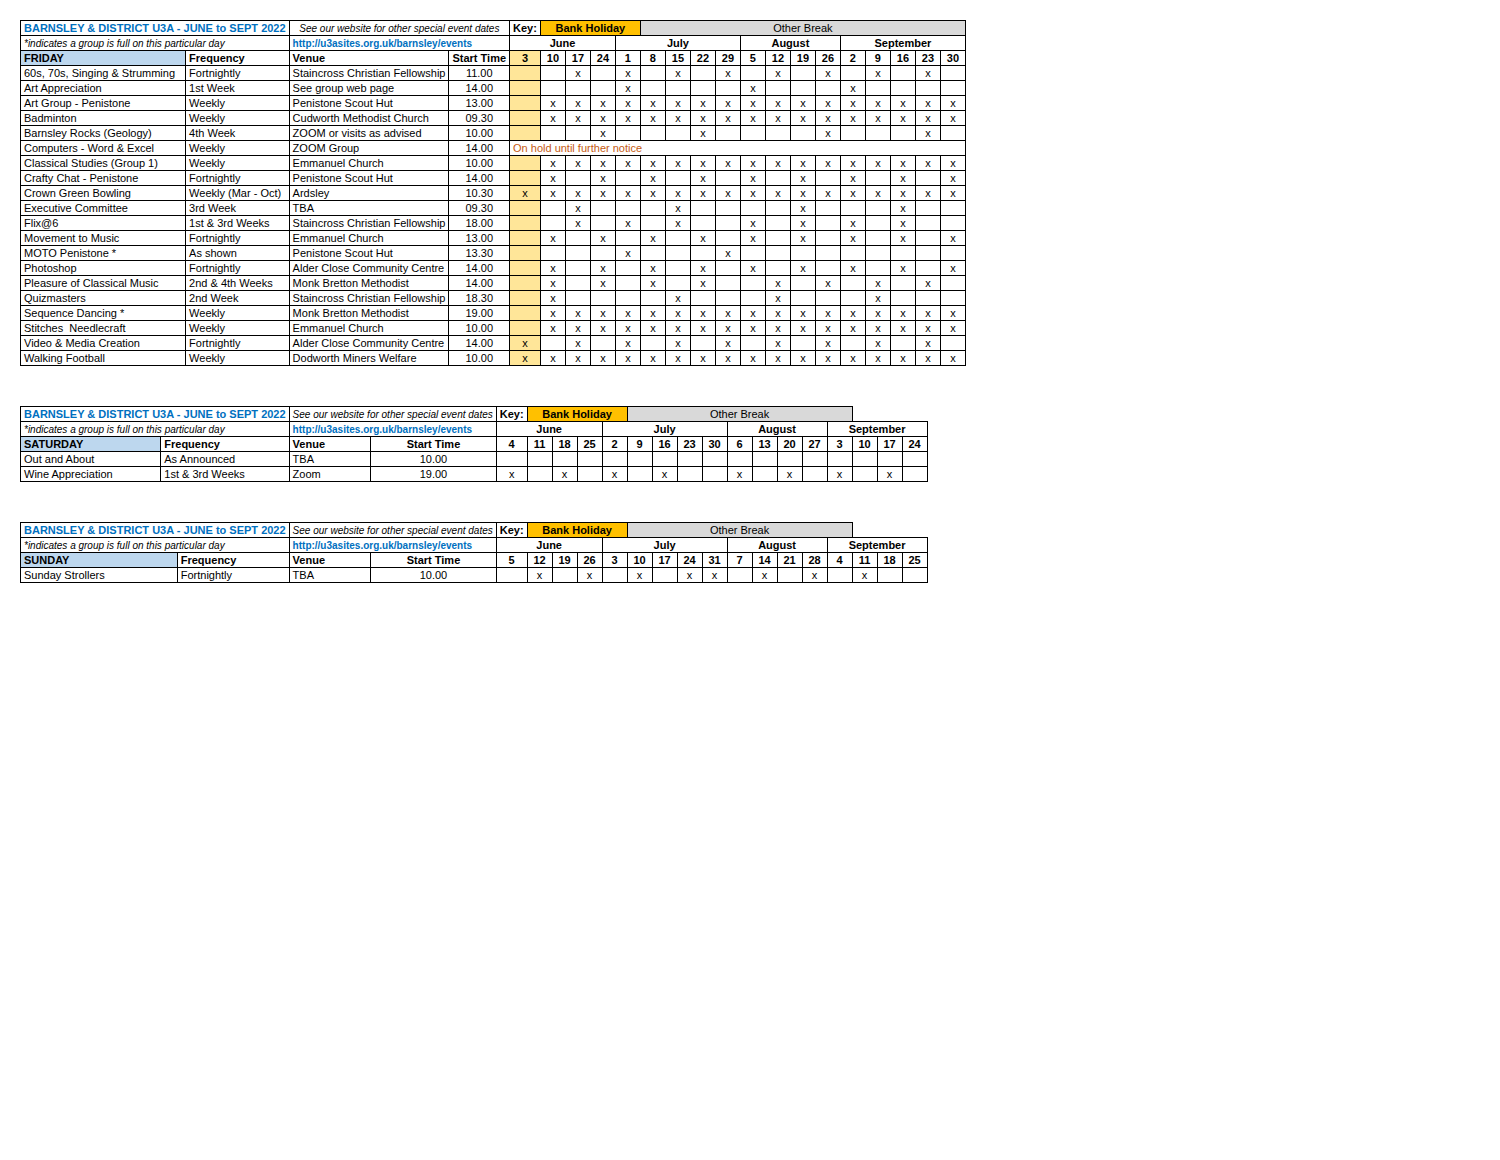| BARNSLEY & DISTRICT U3A - JUNE to SEPT 2022 | See our website for other special event dates | Key: | Bank Holiday | Other Break |
| *indicates a group is full on this particular day | http://u3asites.org.uk/barnsley/events | June | July | August | September |
| FRIDAY | Frequency | Venue | Start Time | 3 | 10 | 17 | 24 | 1 | 8 | 15 | 22 | 29 | 5 | 12 | 19 | 26 | 2 | 9 | 16 | 23 | 30 |
| 60s, 70s, Singing & Strumming | Fortnightly | Staincross Christian Fellowship | 11.00 | | | x | | x | | x | | x | | x | | x | | x | | x | |
| Art Appreciation | 1st Week | See group web page | 14.00 | | | | | x | | | | | x | | | | x | | | | |
| Art Group - Penistone | Weekly | Penistone Scout Hut | 13.00 | | x | x | x | x | x | x | x | x | x | x | x | x | x | x | x | x | x |
| Badminton | Weekly | Cudworth Methodist Church | 09.30 | | x | x | x | x | x | x | x | x | x | x | x | x | x | x | x | x | x |
| Barnsley Rocks (Geology) | 4th Week | ZOOM or visits as advised | 10.00 | | | | x | | | | x | | | | | x | | | | x | |
| Computers - Word & Excel | Weekly | ZOOM Group | 14.00 | On hold until further notice |
| Classical Studies (Group 1) | Weekly | Emmanuel Church | 10.00 | | x | x | x | x | x | x | x | x | x | x | x | x | x | x | x | x | x |
| Crafty Chat - Penistone | Fortnightly | Penistone Scout Hut | 14.00 | | x | | x | | x | | x | | x | | x | | x | | x | | x |
| Crown Green Bowling | Weekly (Mar - Oct) | Ardsley | 10.30 | x | x | x | x | x | x | x | x | x | x | x | x | x | x | x | x | x | x |
| Executive Committee | 3rd Week | TBA | 09.30 | | | x | | | | x | | | | | x | | | | x | | |
| Flix@6 | 1st & 3rd Weeks | Staincross Christian Fellowship | 18.00 | | | x | | x | | x | | | x | | x | | x | | x | | |
| Movement to Music | Fortnightly | Emmanuel Church | 13.00 | | x | | x | | x | | x | | x | | x | | x | | x | | x |
| MOTO Penistone * | As shown | Penistone Scout Hut | 13.30 | | | | | x | | | | x | | | | | | | | | |
| Photoshop | Fortnightly | Alder Close Community Centre | 14.00 | | x | | x | | x | | x | | x | | x | | x | | x | | x |
| Pleasure of Classical Music | 2nd & 4th Weeks | Monk Bretton Methodist | 14.00 | | x | | x | | x | | x | | | x | | x | | x | | x | |
| Quizmasters | 2nd Week | Staincross Christian Fellowship | 18.30 | | x | | | | | x | | | | x | | | | x | | | |
| Sequence Dancing * | Weekly | Monk Bretton Methodist | 19.00 | | x | x | x | x | x | x | x | x | x | x | x | x | x | x | x | x | x |
| Stitches Needlecraft | Weekly | Emmanuel Church | 10.00 | | x | x | x | x | x | x | x | x | x | x | x | x | x | x | x | x | x |
| Video & Media Creation | Fortnightly | Alder Close Community Centre | 14.00 | x | | x | | x | | x | | x | | x | | x | | x | | x | |
| Walking Football | Weekly | Dodworth Miners Welfare | 10.00 | x | x | x | x | x | x | x | x | x | x | x | x | x | x | x | x | x | x |
| BARNSLEY & DISTRICT U3A - JUNE to SEPT 2022 | See our website for other special event dates | Key: | Bank Holiday | Other Break |
| *indicates a group is full on this particular day | http://u3asites.org.uk/barnsley/events | June | July | August | September |
| SATURDAY | Frequency | Venue | Start Time | 4 | 11 | 18 | 25 | 2 | 9 | 16 | 23 | 30 | 6 | 13 | 20 | 27 | 3 | 10 | 17 | 24 |
| Out and About | As Announced | TBA | 10.00 | | | | | | | | | | | | | | | | | |
| Wine Appreciation | 1st & 3rd Weeks | Zoom | 19.00 | x | | x | | x | | x | | | x | | x | | x | | x | |
| BARNSLEY & DISTRICT U3A - JUNE to SEPT 2022 | See our website for other special event dates | Key: | Bank Holiday | Other Break |
| *indicates a group is full on this particular day | http://u3asites.org.uk/barnsley/events | June | July | August | September |
| SUNDAY | Frequency | Venue | Start Time | 5 | 12 | 19 | 26 | 3 | 10 | 17 | 24 | 31 | 7 | 14 | 21 | 28 | 4 | 11 | 18 | 25 |
| Sunday Strollers | Fortnightly | TBA | 10.00 | | x | | x | | x | | x | x | | x | | x | | x | | |